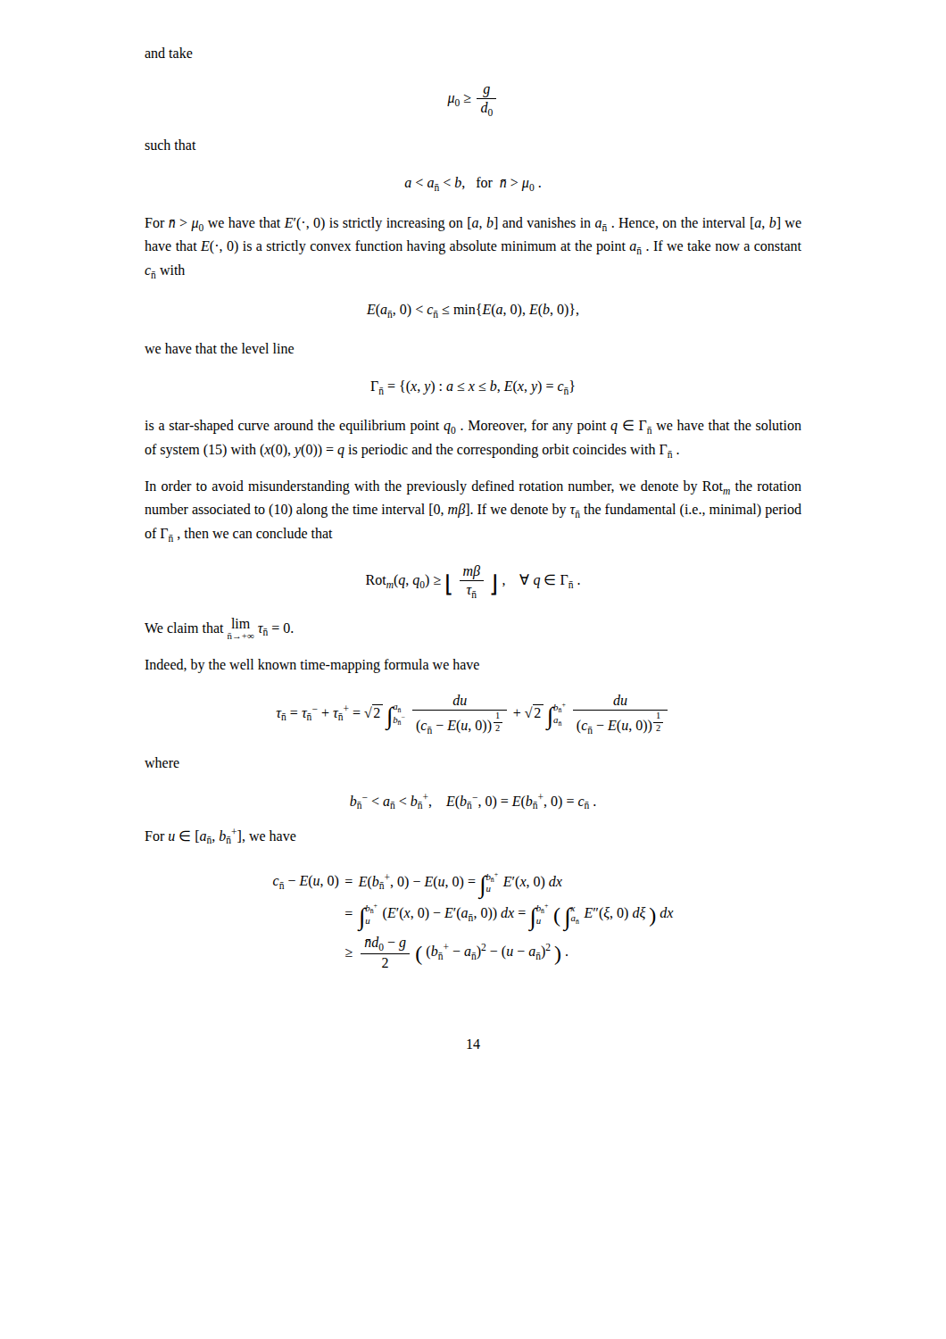and take
μ 0 ≥ gd 0
such that
a < an̄ < b, for n̄ > μ 0 .
For n̄ > μ 0 we have that E′(·, 0) is strictly increasing on [a, b] and vanishes in an̄ . Hence, on the interval [a, b] we have that E(·, 0) is a strictly convex function having absolute minimum at the point an̄ . If we take now a constant cn̄ with
E(an̄, 0) < cn̄ ≤ min{E(a, 0), E(b, 0)},
we have that the level line
Γn̄ = {(x, y) : a ≤ x ≤ b, E(x, y) = cn̄}
is a star-shaped curve around the equilibrium point q 0 . Moreover, for any point q ∈ Γn̄ we have that the solution of system (15) with (x(0), y(0)) = q is periodic and the corresponding orbit coincides with Γn̄ .
In order to avoid misunderstanding with the previously defined rotation number, we denote by Rot m the rotation number associated to (10) along the time interval [0, mβ]. If we denote by τn̄ the fundamental (i.e., minimal) period of Γn̄ , then we can conclude that
Rot m(q, q 0) ≥ ⌊ mβ τn̄ ⌋ , ∀ q ∈ Γn̄ .
We claim that lim n̄→+∞ τn̄ = 0.
Indeed, by the well known time-mapping formula we have
τn̄ = τn̄− + τn̄+ = √2 ∫an̄bn̄− du(cn̄ − E(u, 0))12 + √2 ∫bn̄+an̄ du(cn̄ − E(u, 0))12
where
bn̄− < an̄ < bn̄+, E(bn̄−, 0) = E(bn̄+, 0) = cn̄ .
For u ∈ [an̄, bn̄+], we have
| c n̄ − E ( u , 0) | = | E ( b n̄ + , 0) − E ( u , 0) = ∫ b n̄ + u E ′( x , 0) dx |
| | = | ∫ b n̄ + u ( E ′( x , 0) − E ′( a n̄ , 0)) dx = ∫ b n̄ + u ( ∫ x a n̄ E ″( ξ , 0) dξ ) dx |
| | ≥ | n̄d 0 − g 2 ( ( b n̄ + − a n̄ ) 2 − ( u − a n̄ ) 2 ) . |
14